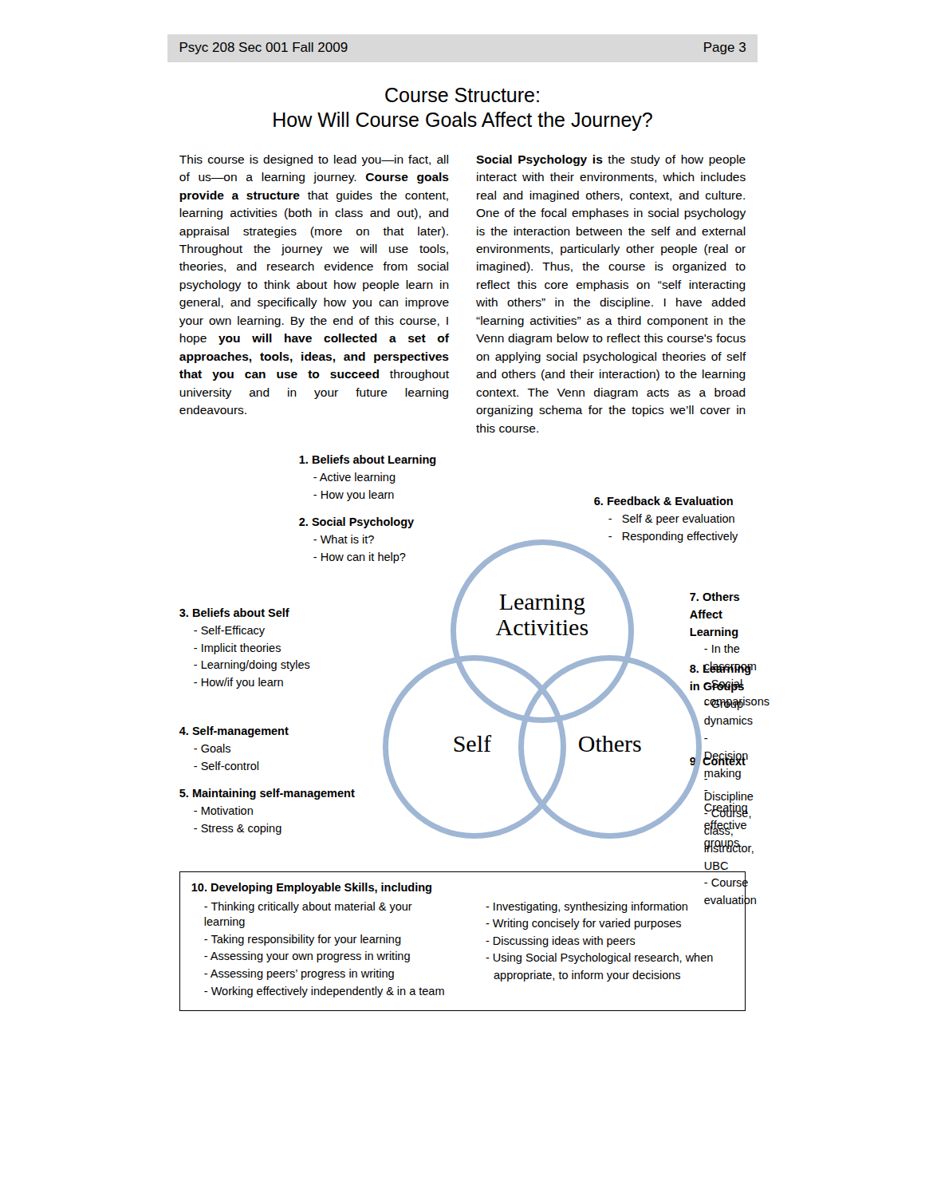Psyc 208 Sec 001 Fall 2009
Page 3
Course Structure:
How Will Course Goals Affect the Journey?
This course is designed to lead you—in fact, all of us—on a learning journey. Course goals provide a structure that guides the content, learning activities (both in class and out), and appraisal strategies (more on that later). Throughout the journey we will use tools, theories, and research evidence from social psychology to think about how people learn in general, and specifically how you can improve your own learning. By the end of this course, I hope you will have collected a set of approaches, tools, ideas, and perspectives that you can use to succeed throughout university and in your future learning endeavours.
Social Psychology is the study of how people interact with their environments, which includes real and imagined others, context, and culture. One of the focal emphases in social psychology is the interaction between the self and external environments, particularly other people (real or imagined). Thus, the course is organized to reflect this core emphasis on “self interacting with others” in the discipline. I have added “learning activities” as a third component in the Venn diagram below to reflect this course's focus on applying social psychological theories of self and others (and their interaction) to the learning context. The Venn diagram acts as a broad organizing schema for the topics we’ll cover in this course.
1. Beliefs about Learning
Active learning
How you learn
2. Social Psychology
What is it?
How can it help?
3. Beliefs about Self
Self-Efficacy
Implicit theories
Learning/doing styles
How/if you learn
4. Self-management
Goals
Self-control
5. Maintaining self-management
Motivation
Stress & coping
6. Feedback & Evaluation
Self & peer evaluation
Responding effectively
7. Others Affect Learning
In the classroom
Social comparisons
8. Learning in Groups
Group dynamics
Decision making
Creating effective groups
9. Context
Discipline
Course, class, instructor, UBC
Course evaluation
Learning
Activities
Self
Others
10. Developing Employable Skills, including
Thinking critically about material & your learning
Taking responsibility for your learning
Assessing your own progress in writing
Assessing peers’ progress in writing
Working effectively independently & in a team
Investigating, synthesizing information
Writing concisely for varied purposes
Discussing ideas with peers
Using Social Psychological research, when
appropriate, to inform your decisions